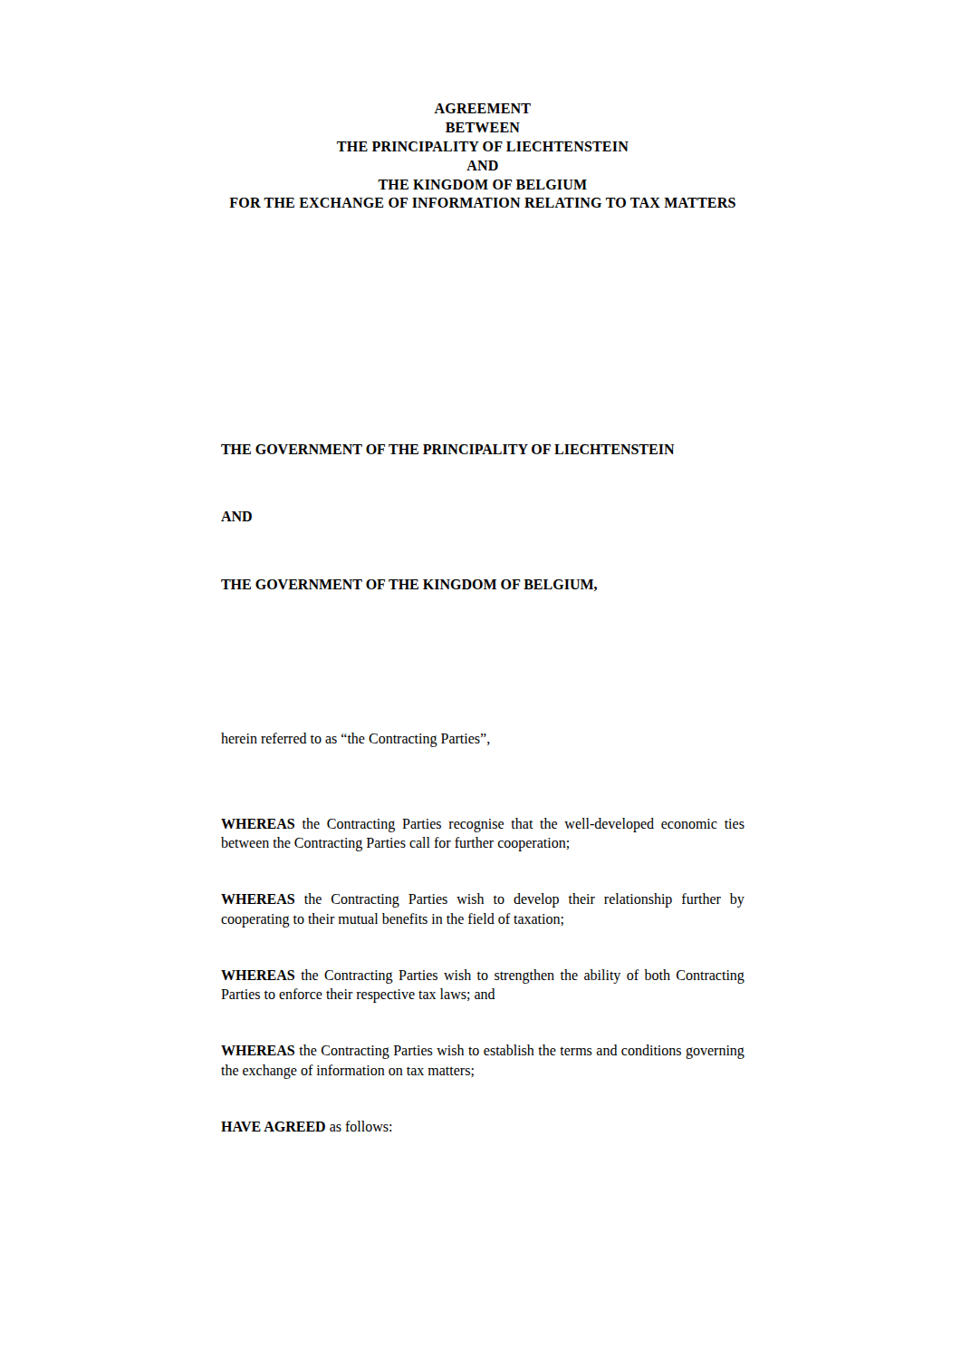AGREEMENT
BETWEEN
THE PRINCIPALITY OF LIECHTENSTEIN
AND
THE KINGDOM OF BELGIUM
FOR THE EXCHANGE OF INFORMATION RELATING TO TAX MATTERS
THE GOVERNMENT OF THE PRINCIPALITY OF LIECHTENSTEIN
AND
THE GOVERNMENT OF THE KINGDOM OF BELGIUM,
herein referred to as “the Contracting Parties”,
WHEREAS the Contracting Parties recognise that the well-developed economic ties between the Contracting Parties call for further cooperation;
WHEREAS the Contracting Parties wish to develop their relationship further by cooperating to their mutual benefits in the field of taxation;
WHEREAS the Contracting Parties wish to strengthen the ability of both Contracting Parties to enforce their respective tax laws; and
WHEREAS the Contracting Parties wish to establish the terms and conditions governing the exchange of information on tax matters;
HAVE AGREED as follows: